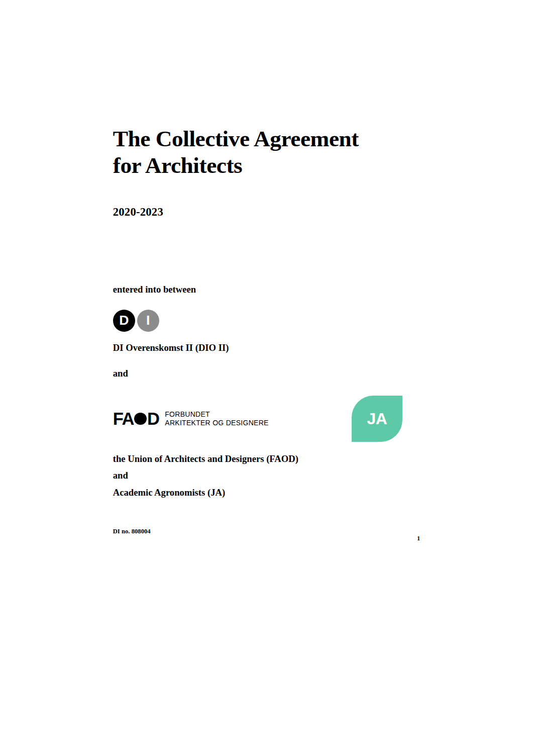The Collective Agreement
for Architects
2020-2023
entered into between
D I
DI Overenskomst II (DIO II)
and
FA D Forbundet
Arkitekter og Designere
JA
the Union of Architects and Designers (FAOD)
and
Academic Agronomists (JA)
DI no. 808004
1